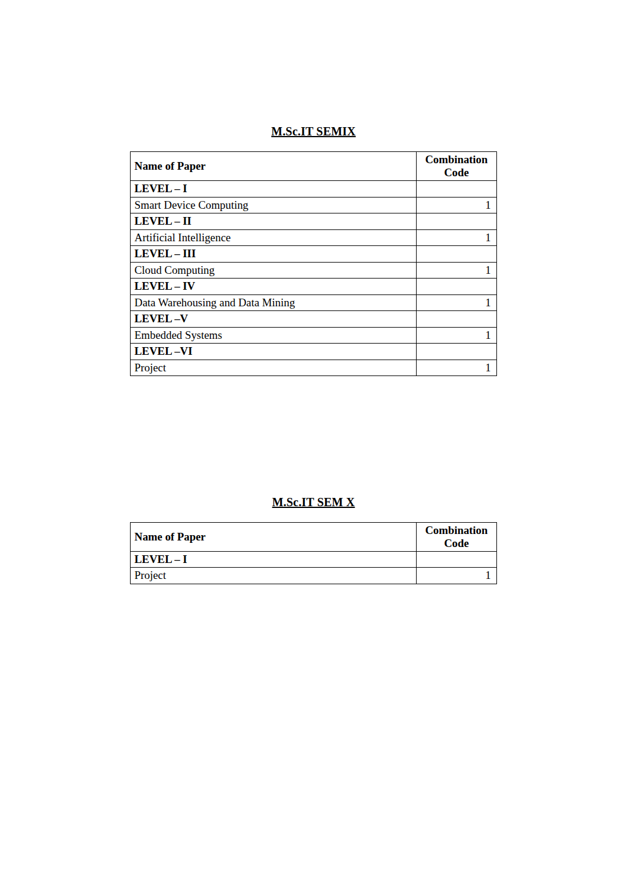M.Sc.IT SEMIX
| Name of Paper | Combination Code |
| --- | --- |
| LEVEL – I | |
| Smart Device Computing | 1 |
| LEVEL – II | |
| Artificial Intelligence | 1 |
| LEVEL – III | |
| Cloud Computing | 1 |
| LEVEL – IV | |
| Data Warehousing and Data Mining | 1 |
| LEVEL –V | |
| Embedded Systems | 1 |
| LEVEL –VI | |
| Project | 1 |
M.Sc.IT SEM X
| Name of Paper | Combination Code |
| --- | --- |
| LEVEL – I | |
| Project | 1 |